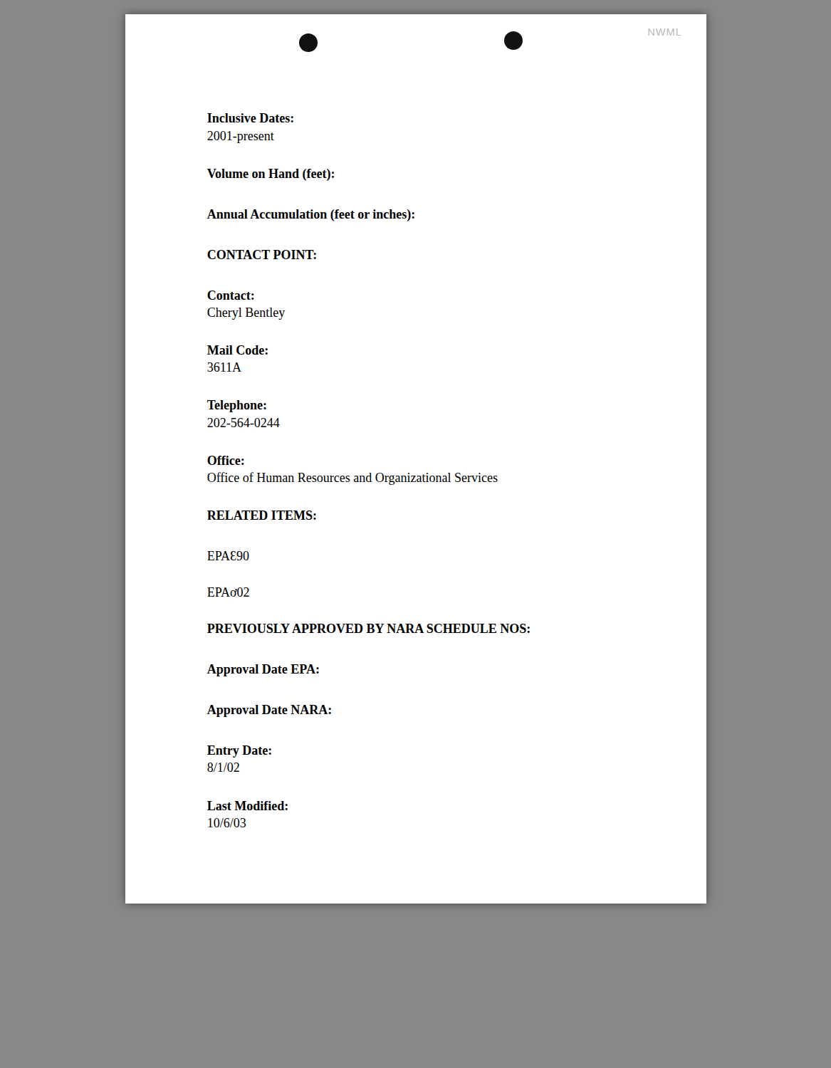NWML
Inclusive Dates:
2001-present
Volume on Hand (feet):
Annual Accumulation (feet or inches):
CONTACT POINT:
Contact:
Cheryl Bentley
Mail Code:
3611A
Telephone:
202-564-0244
Office:
Office of Human Resources and Organizational Services
RELATED ITEMS:
EPAƐ90
EPAơ02
PREVIOUSLY APPROVED BY NARA SCHEDULE NOS:
Approval Date EPA:
Approval Date NARA:
Entry Date:
8/1/02
Last Modified:
10/6/03